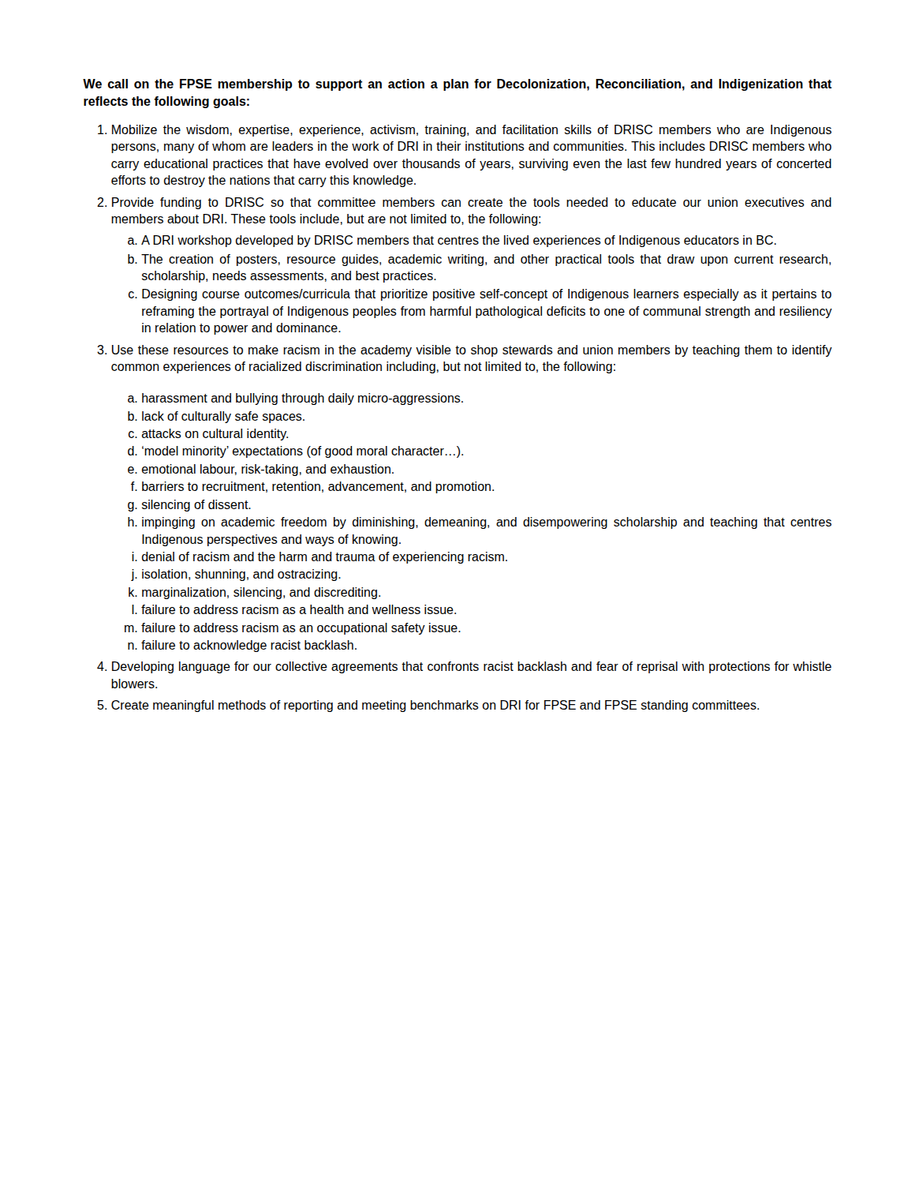We call on the FPSE membership to support an action a plan for Decolonization, Reconciliation, and Indigenization that reflects the following goals:
Mobilize the wisdom, expertise, experience, activism, training, and facilitation skills of DRISC members who are Indigenous persons, many of whom are leaders in the work of DRI in their institutions and communities. This includes DRISC members who carry educational practices that have evolved over thousands of years, surviving even the last few hundred years of concerted efforts to destroy the nations that carry this knowledge.
Provide funding to DRISC so that committee members can create the tools needed to educate our union executives and members about DRI. These tools include, but are not limited to, the following:
A DRI workshop developed by DRISC members that centres the lived experiences of Indigenous educators in BC.
The creation of posters, resource guides, academic writing, and other practical tools that draw upon current research, scholarship, needs assessments, and best practices.
Designing course outcomes/curricula that prioritize positive self-concept of Indigenous learners especially as it pertains to reframing the portrayal of Indigenous peoples from harmful pathological deficits to one of communal strength and resiliency in relation to power and dominance.
Use these resources to make racism in the academy visible to shop stewards and union members by teaching them to identify common experiences of racialized discrimination including, but not limited to, the following:
harassment and bullying through daily micro-aggressions.
lack of culturally safe spaces.
attacks on cultural identity.
‘model minority’ expectations (of good moral character…).
emotional labour, risk-taking, and exhaustion.
barriers to recruitment, retention, advancement, and promotion.
silencing of dissent.
impinging on academic freedom by diminishing, demeaning, and disempowering scholarship and teaching that centres Indigenous perspectives and ways of knowing.
denial of racism and the harm and trauma of experiencing racism.
isolation, shunning, and ostracizing.
marginalization, silencing, and discrediting.
failure to address racism as a health and wellness issue.
failure to address racism as an occupational safety issue.
failure to acknowledge racist backlash.
Developing language for our collective agreements that confronts racist backlash and fear of reprisal with protections for whistle blowers.
Create meaningful methods of reporting and meeting benchmarks on DRI for FPSE and FPSE standing committees.